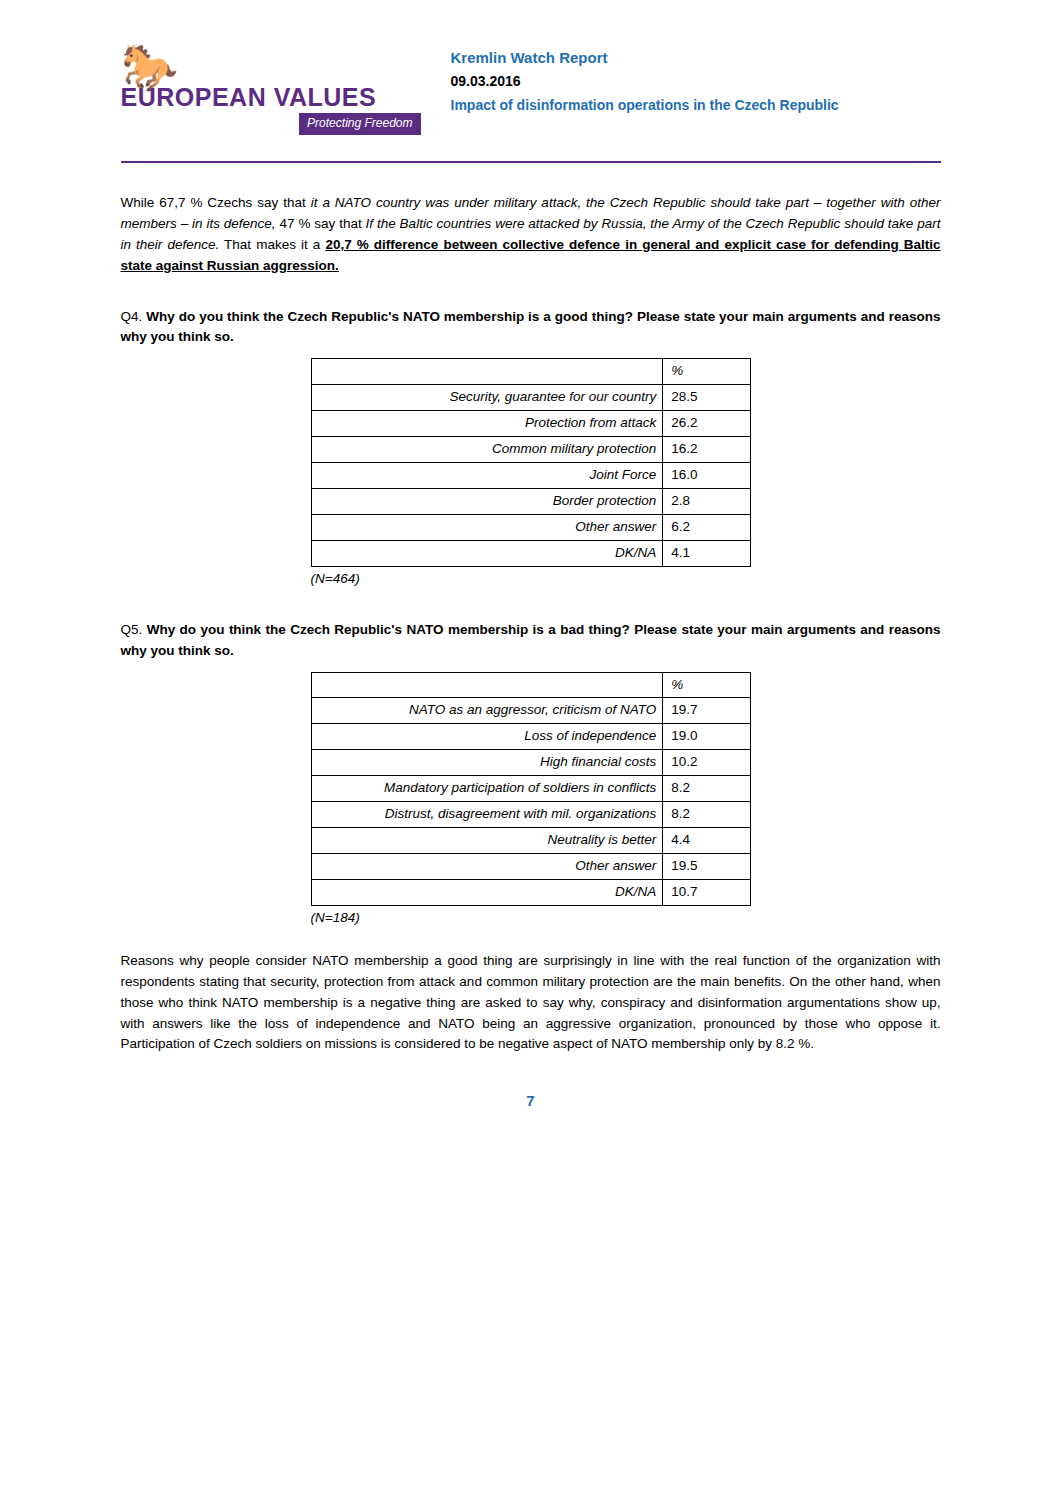🐎
EUROPEAN VALUES
Protecting Freedom
Kremlin Watch Report
09.03.2016
Impact of disinformation operations in the Czech Republic
While 67,7 % Czechs say that it a NATO country was under military attack, the Czech Republic should take part – together with other members – in its defence, 47 % say that If the Baltic countries were attacked by Russia, the Army of the Czech Republic should take part in their defence. That makes it a 20,7 % difference between collective defence in general and explicit case for defending Baltic state against Russian aggression.
Q4. Why do you think the Czech Republic's NATO membership is a good thing? Please state your main arguments and reasons why you think so.
| | % |
| Security, guarantee for our country | 28.5 |
| Protection from attack | 26.2 |
| Common military protection | 16.2 |
| Joint Force | 16.0 |
| Border protection | 2.8 |
| Other answer | 6.2 |
| DK/NA | 4.1 |
(N=464)
Q5. Why do you think the Czech Republic's NATO membership is a bad thing? Please state your main arguments and reasons why you think so.
| | % |
| NATO as an aggressor, criticism of NATO | 19.7 |
| Loss of independence | 19.0 |
| High financial costs | 10.2 |
| Mandatory participation of soldiers in conflicts | 8.2 |
| Distrust, disagreement with mil. organizations | 8.2 |
| Neutrality is better | 4.4 |
| Other answer | 19.5 |
| DK/NA | 10.7 |
(N=184)
Reasons why people consider NATO membership a good thing are surprisingly in line with the real function of the organization with respondents stating that security, protection from attack and common military protection are the main benefits. On the other hand, when those who think NATO membership is a negative thing are asked to say why, conspiracy and disinformation argumentations show up, with answers like the loss of independence and NATO being an aggressive organization, pronounced by those who oppose it. Participation of Czech soldiers on missions is considered to be negative aspect of NATO membership only by 8.2 %.
7